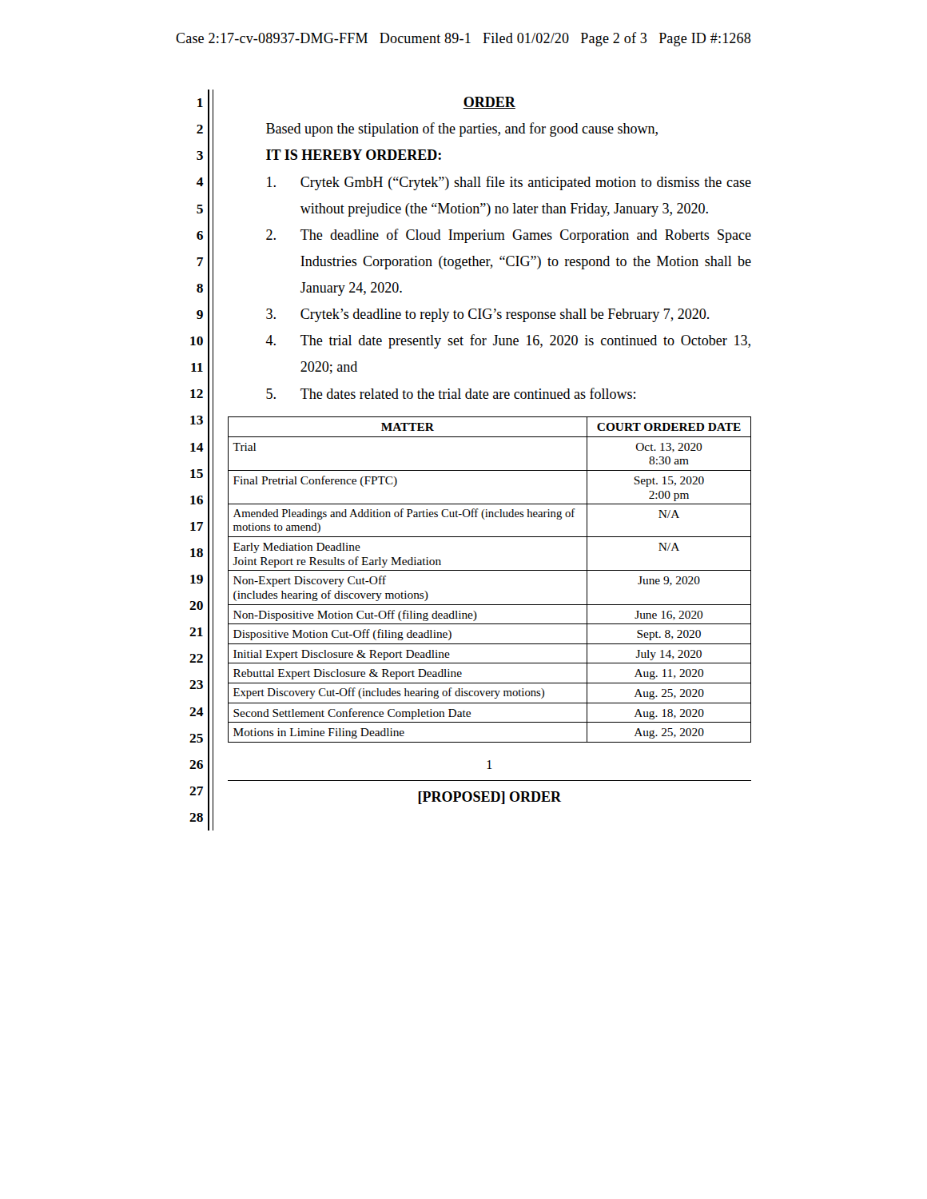Case 2:17-cv-08937-DMG-FFM Document 89-1 Filed 01/02/20 Page 2 of 3 Page ID #:1268
1
2
3
4
5
6
7
8
9
10
11
12
13
14
15
16
17
18
19
20
21
22
23
24
25
26
27
28
ORDER
Based upon the stipulation of the parties, and for good cause shown,
IT IS HEREBY ORDERED:
1.
Crytek GmbH (“Crytek”) shall file its anticipated motion to dismiss the case without prejudice (the “Motion”) no later than Friday, January 3, 2020.
2.
The deadline of Cloud Imperium Games Corporation and Roberts Space Industries Corporation (together, “CIG”) to respond to the Motion shall be January 24, 2020.
3.
Crytek’s deadline to reply to CIG’s response shall be February 7, 2020.
4.
The trial date presently set for June 16, 2020 is continued to October 13, 2020; and
5.
The dates related to the trial date are continued as follows:
| MATTER | COURT ORDERED DATE |
| --- | --- |
| Trial | Oct. 13, 2020 8:30 am |
| Final Pretrial Conference (FPTC) | Sept. 15, 2020 2:00 pm |
| Amended Pleadings and Addition of Parties Cut-Off (includes hearing of motions to amend) | N/A |
| Early Mediation Deadline Joint Report re Results of Early Mediation | N/A |
| Non-Expert Discovery Cut-Off (includes hearing of discovery motions) | June 9, 2020 |
| Non-Dispositive Motion Cut-Off (filing deadline) | June 16, 2020 |
| Dispositive Motion Cut-Off (filing deadline) | Sept. 8, 2020 |
| Initial Expert Disclosure & Report Deadline | July 14, 2020 |
| Rebuttal Expert Disclosure & Report Deadline | Aug. 11, 2020 |
| Expert Discovery Cut-Off (includes hearing of discovery motions) | Aug. 25, 2020 |
| Second Settlement Conference Completion Date | Aug. 18, 2020 |
| Motions in Limine Filing Deadline | Aug. 25, 2020 |
1
[PROPOSED] ORDER